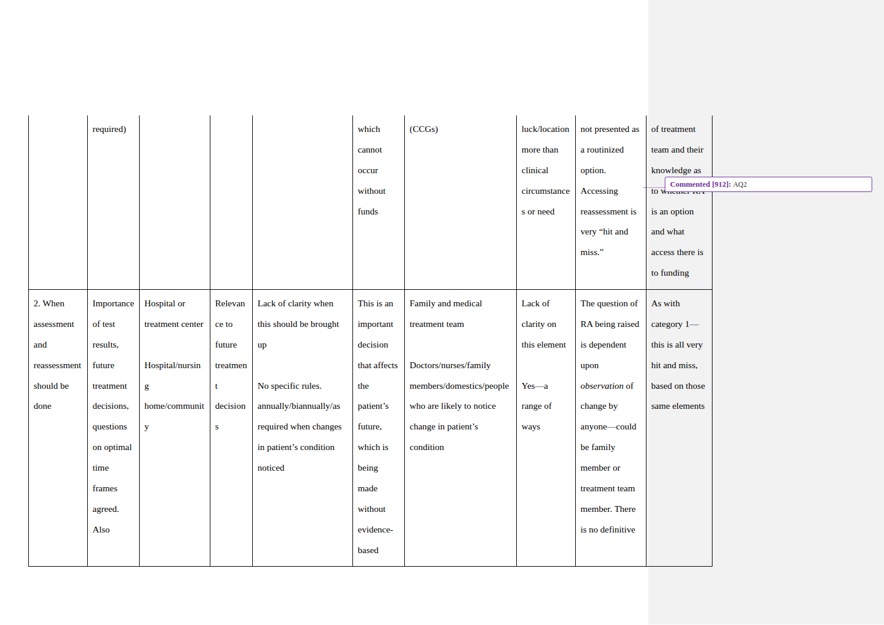| | required) | | | | which cannot occur without funds | (CCGs) | luck/location more than clinical circumstances or need | not presented as a routinized option. Accessing reassessment is very “hit and miss.” | of treatment team and their knowledge as to whether RA is an option and what access there is to funding |
| 2. When assessment and reassessment should be done | Importance of test results, future treatment decisions, questions on optimal time frames agreed. Also | Hospital or treatment center Hospital/nursing home/community | Relevance to future treatment decisions | Lack of clarity when this should be brought up No specific rules. annually/biannually/as required when changes in patient’s condition noticed | This is an important decision that affects the patient’s future, which is being made without evidence-based | Family and medical treatment team Doctors/nurses/family members/domestics/people who are likely to notice change in patient’s condition | Lack of clarity on this element Yes—a range of ways | The question of RA being raised is dependent upon observation of change by anyone—could be family member or treatment team member. There is no definitive | As with category 1—this is all very hit and miss, based on those same elements |
Commented [912]: AQ2